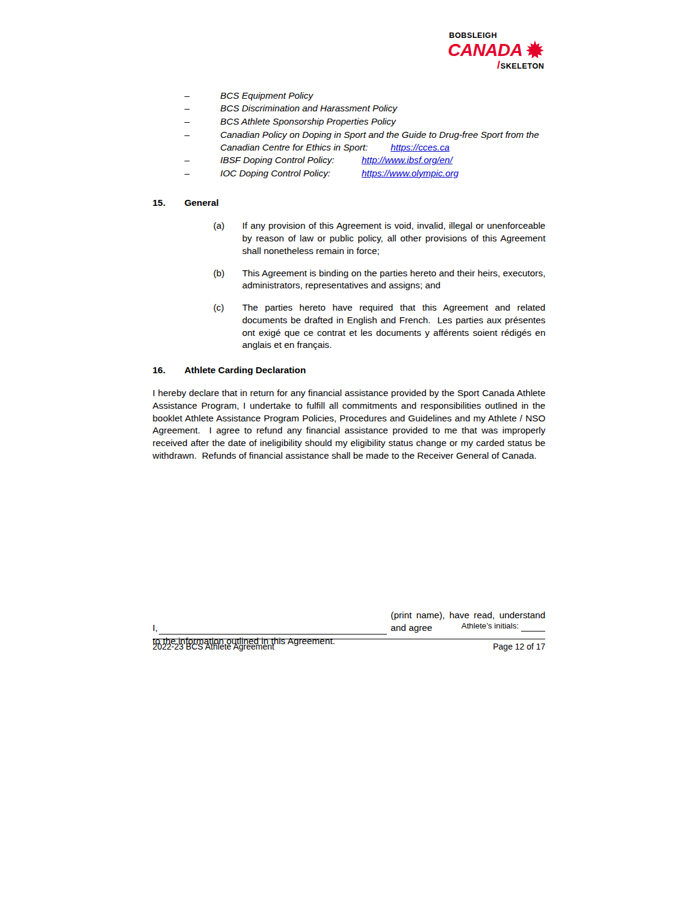BOBSLEIGH
CANADA
/SKELETON
–BCS Equipment Policy
–BCS Discrimination and Harassment Policy
–BCS Athlete Sponsorship Properties Policy
–Canadian Policy on Doping in Sport and the Guide to Drug-free Sport from the Canadian Centre for Ethics in Sport: https://cces.ca
–IBSF Doping Control Policy: http://www.ibsf.org/en/
–IOC Doping Control Policy: https://www.olympic.org
15. General
(a) If any provision of this Agreement is void, invalid, illegal or unenforceable by reason of law or public policy, all other provisions of this Agreement shall nonetheless remain in force;
(b) This Agreement is binding on the parties hereto and their heirs, executors, administrators, representatives and assigns; and
(c) The parties hereto have required that this Agreement and related documents be drafted in English and French. Les parties aux présentes ont exigé que ce contrat et les documents y afférents soient rédigés en anglais et en français.
16. Athlete Carding Declaration
I hereby declare that in return for any financial assistance provided by the Sport Canada Athlete Assistance Program, I undertake to fulfill all commitments and responsibilities outlined in the booklet Athlete Assistance Program Policies, Procedures and Guidelines and my Athlete / NSO Agreement. I agree to refund any financial assistance provided to me that was improperly received after the date of ineligibility should my eligibility status change or my carded status be withdrawn. Refunds of financial assistance shall be made to the Receiver General of Canada.
I, (print name), have read, understand and agree
to the information outlined in this Agreement.
Athlete’s initials:
2022-23 BCS Athlete Agreement Page 12 of 17